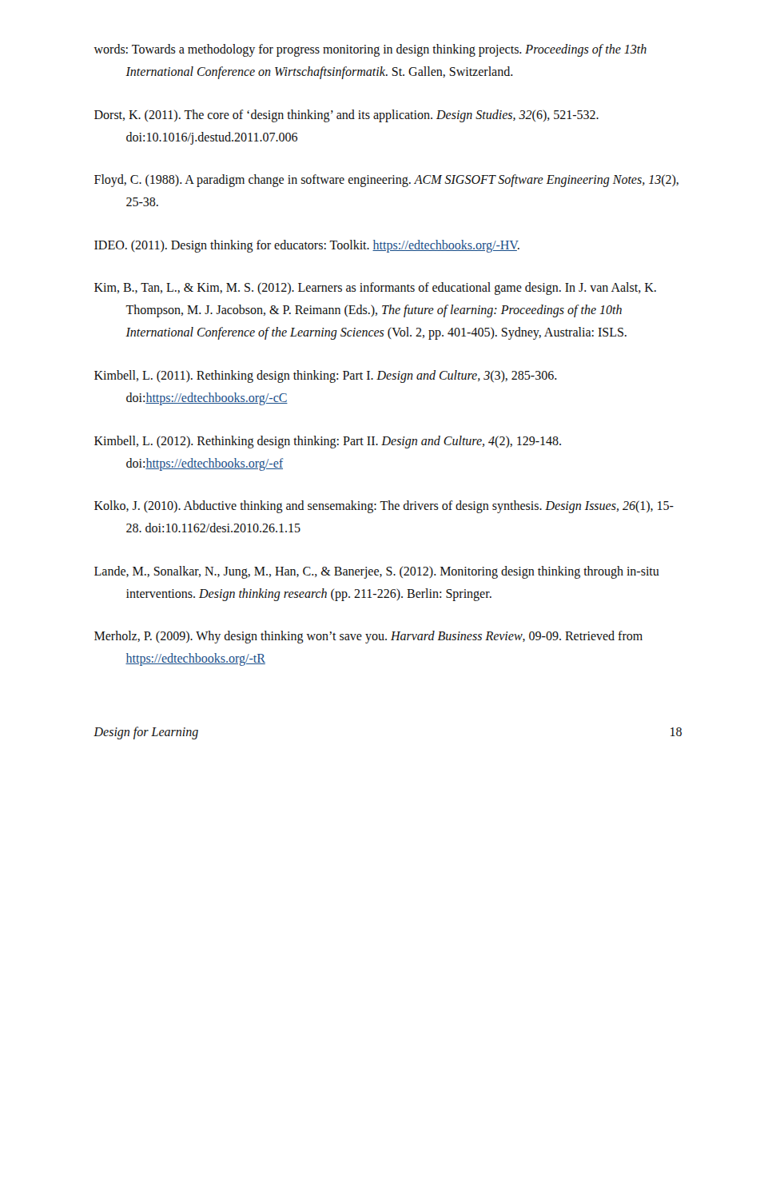words: Towards a methodology for progress monitoring in design thinking projects. Proceedings of the 13th International Conference on Wirtschaftsinformatik. St. Gallen, Switzerland.
Dorst, K. (2011). The core of ‘design thinking’ and its application. Design Studies, 32(6), 521-532. doi:10.1016/j.destud.2011.07.006
Floyd, C. (1988). A paradigm change in software engineering. ACM SIGSOFT Software Engineering Notes, 13(2), 25-38.
IDEO. (2011). Design thinking for educators: Toolkit. https://edtechbooks.org/-HV.
Kim, B., Tan, L., & Kim, M. S. (2012). Learners as informants of educational game design. In J. van Aalst, K. Thompson, M. J. Jacobson, & P. Reimann (Eds.), The future of learning: Proceedings of the 10th International Conference of the Learning Sciences (Vol. 2, pp. 401-405). Sydney, Australia: ISLS.
Kimbell, L. (2011). Rethinking design thinking: Part I. Design and Culture, 3(3), 285-306. doi:https://edtechbooks.org/-cC
Kimbell, L. (2012). Rethinking design thinking: Part II. Design and Culture, 4(2), 129-148. doi:https://edtechbooks.org/-ef
Kolko, J. (2010). Abductive thinking and sensemaking: The drivers of design synthesis. Design Issues, 26(1), 15-28. doi:10.1162/desi.2010.26.1.15
Lande, M., Sonalkar, N., Jung, M., Han, C., & Banerjee, S. (2012). Monitoring design thinking through in-situ interventions. Design thinking research (pp. 211-226). Berlin: Springer.
Merholz, P. (2009). Why design thinking won’t save you. Harvard Business Review, 09-09. Retrieved from https://edtechbooks.org/-tR
Design for Learning 18